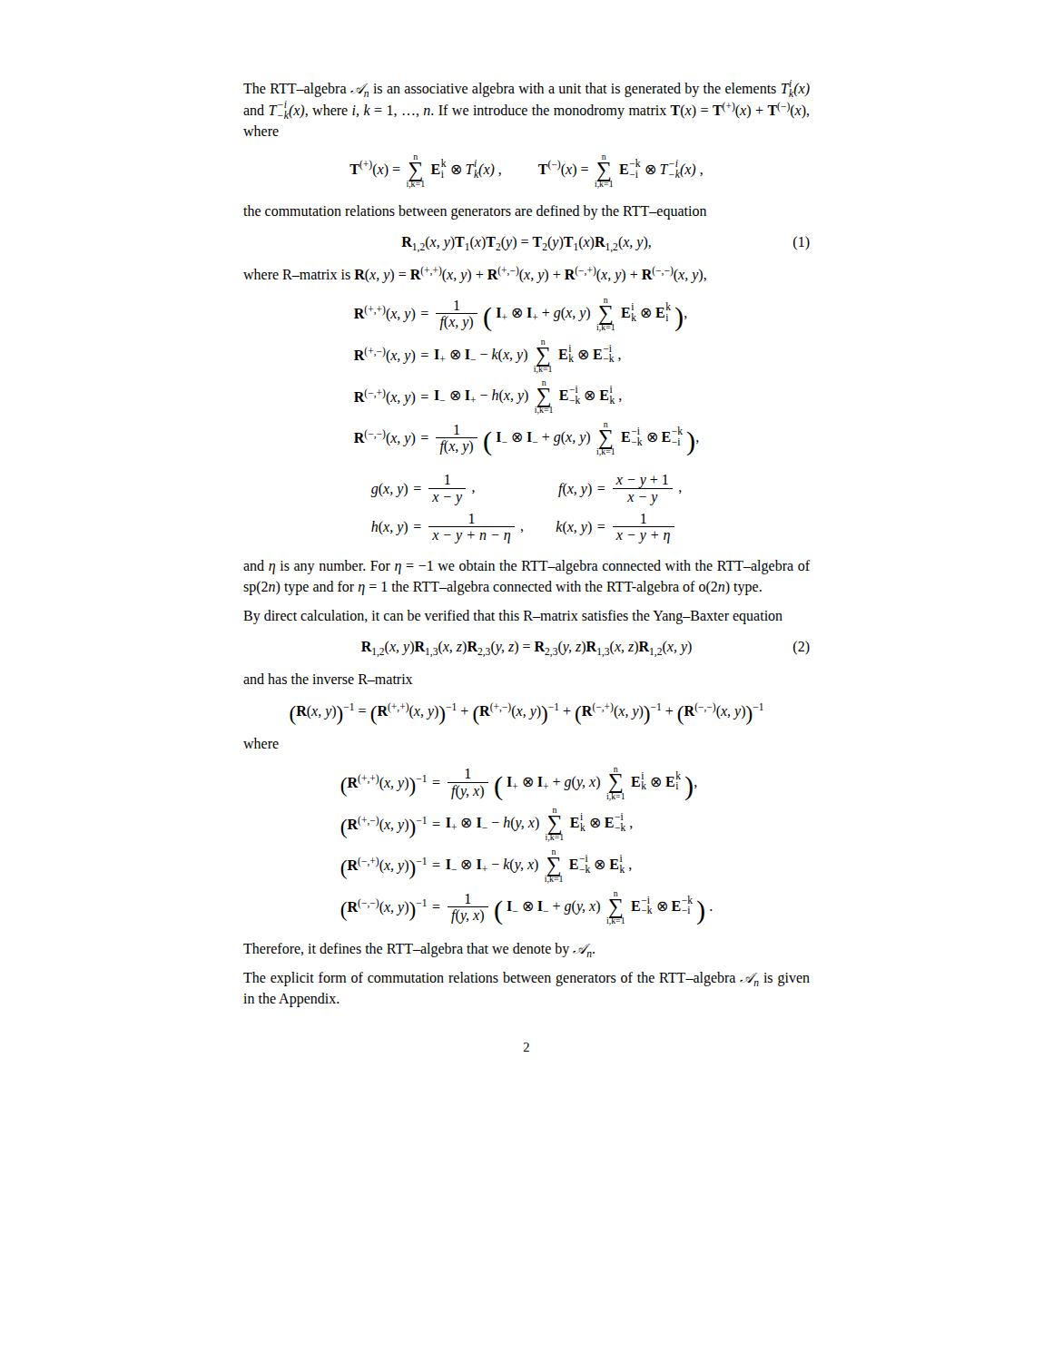The RTT–algebra 𝒜n is an associative algebra with a unit that is generated by the elements Tik(x) and T−i−k(x), where i, k = 1, …, n. If we introduce the monodromy matrix T(x) = T(+)(x) + T(−)(x), where
T(+)(x) = n∑i,k=1 Eki ⊗ Tik(x) , T(−)(x) = n∑i,k=1 E−k−i ⊗ T−i−k(x) ,
the commutation relations between generators are defined by the RTT–equation
R1,2(x, y)T1(x)T2(y) = T2(y)T1(x)R1,2(x, y), (1)
where R–matrix is R(x, y) = R(+,+)(x, y) + R(+,−)(x, y) + R(−,+)(x, y) + R(−,−)(x, y),
| R (+,+) ( x, y ) | = | 1 f ( x, y ) ( I + ⊗ I + + g ( x, y ) n ∑ i,k=1 E i k ⊗ E k i ) , |
| R (+,−) ( x, y ) | = | I + ⊗ I − − k ( x, y ) n ∑ i,k=1 E i k ⊗ E −i −k , |
| R (−,+) ( x, y ) | = | I − ⊗ I + − h ( x, y ) n ∑ i,k=1 E −i −k ⊗ E i k , |
| R (−,−) ( x, y ) | = | 1 f ( x, y ) ( I − ⊗ I − + g ( x, y ) n ∑ i,k=1 E −i −k ⊗ E −k −i ) , |
| g ( x, y ) | = | 1 x − y , | | f ( x, y ) | = | x − y + 1 x − y , |
| h ( x, y ) | = | 1 x − y + n − η , | | k ( x, y ) | = | 1 x − y + η |
and η is any number. For η = −1 we obtain the RTT–algebra connected with the RTT–algebra of sp(2n) type and for η = 1 the RTT–algebra connected with the RTT-algebra of o(2n) type.
By direct calculation, it can be verified that this R–matrix satisfies the Yang–Baxter equation
R1,2(x, y)R1,3(x, z)R2,3(y, z) = R2,3(y, z)R1,3(x, z)R1,2(x, y) (2)
and has the inverse R–matrix
(R(x, y))−1 = (R(+,+)(x, y))−1 + (R(+,−)(x, y))−1 + (R(−,+)(x, y))−1 + (R(−,−)(x, y))−1
where
| ( R (+,+) ( x, y ) ) −1 | = | 1 f ( y, x ) ( I + ⊗ I + + g ( y, x ) n ∑ i,k=1 E i k ⊗ E k i ) , |
| ( R (+,−) ( x, y ) ) −1 | = | I + ⊗ I − − h ( y, x ) n ∑ i,k=1 E i k ⊗ E −i −k , |
| ( R (−,+) ( x, y ) ) −1 | = | I − ⊗ I + − k ( y, x ) n ∑ i,k=1 E −i −k ⊗ E i k , |
| ( R (−,−) ( x, y ) ) −1 | = | 1 f ( y, x ) ( I − ⊗ I − + g ( y, x ) n ∑ i,k=1 E −i −k ⊗ E −k −i ) . |
Therefore, it defines the RTT–algebra that we denote by 𝒜n.
The explicit form of commutation relations between generators of the RTT–algebra 𝒜n is given in the Appendix.
2